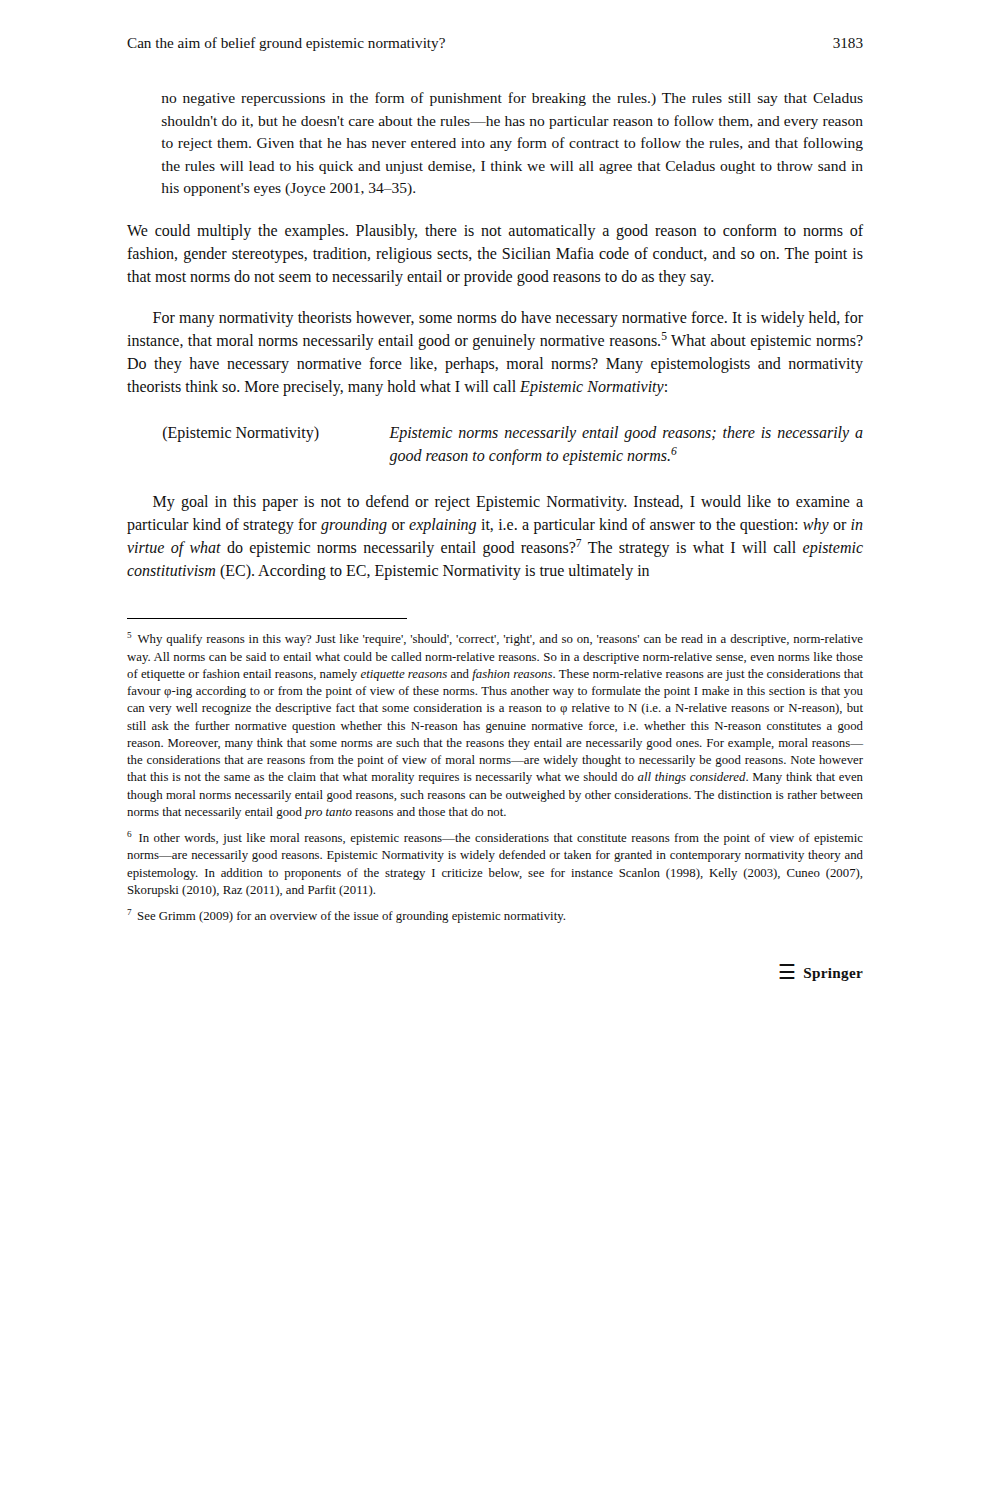Can the aim of belief ground epistemic normativity? 3183
no negative repercussions in the form of punishment for breaking the rules.) The rules still say that Celadus shouldn't do it, but he doesn't care about the rules—he has no particular reason to follow them, and every reason to reject them. Given that he has never entered into any form of contract to follow the rules, and that following the rules will lead to his quick and unjust demise, I think we will all agree that Celadus ought to throw sand in his opponent's eyes (Joyce 2001, 34–35).
We could multiply the examples. Plausibly, there is not automatically a good reason to conform to norms of fashion, gender stereotypes, tradition, religious sects, the Sicilian Mafia code of conduct, and so on. The point is that most norms do not seem to necessarily entail or provide good reasons to do as they say.
For many normativity theorists however, some norms do have necessary normative force. It is widely held, for instance, that moral norms necessarily entail good or genuinely normative reasons.5 What about epistemic norms? Do they have necessary normative force like, perhaps, moral norms? Many epistemologists and normativity theorists think so. More precisely, many hold what I will call Epistemic Normativity:
(Epistemic Normativity)
Epistemic norms necessarily entail good reasons; there is necessarily a good reason to conform to epistemic norms.6
My goal in this paper is not to defend or reject Epistemic Normativity. Instead, I would like to examine a particular kind of strategy for grounding or explaining it, i.e. a particular kind of answer to the question: why or in virtue of what do epistemic norms necessarily entail good reasons?7 The strategy is what I will call epistemic constitutivism (EC). According to EC, Epistemic Normativity is true ultimately in
5 Why qualify reasons in this way? Just like 'require', 'should', 'correct', 'right', and so on, 'reasons' can be read in a descriptive, norm-relative way. All norms can be said to entail what could be called norm-relative reasons. So in a descriptive norm-relative sense, even norms like those of etiquette or fashion entail reasons, namely etiquette reasons and fashion reasons. These norm-relative reasons are just the considerations that favour φ-ing according to or from the point of view of these norms. Thus another way to formulate the point I make in this section is that you can very well recognize the descriptive fact that some consideration is a reason to φ relative to N (i.e. a N-relative reasons or N-reason), but still ask the further normative question whether this N-reason has genuine normative force, i.e. whether this N-reason constitutes a good reason. Moreover, many think that some norms are such that the reasons they entail are necessarily good ones. For example, moral reasons—the considerations that are reasons from the point of view of moral norms—are widely thought to necessarily be good reasons. Note however that this is not the same as the claim that what morality requires is necessarily what we should do all things considered. Many think that even though moral norms necessarily entail good reasons, such reasons can be outweighed by other considerations. The distinction is rather between norms that necessarily entail good pro tanto reasons and those that do not.
6 In other words, just like moral reasons, epistemic reasons—the considerations that constitute reasons from the point of view of epistemic norms—are necessarily good reasons. Epistemic Normativity is widely defended or taken for granted in contemporary normativity theory and epistemology. In addition to proponents of the strategy I criticize below, see for instance Scanlon (1998), Kelly (2003), Cuneo (2007), Skorupski (2010), Raz (2011), and Parfit (2011).
7 See Grimm (2009) for an overview of the issue of grounding epistemic normativity.
☰ Springer